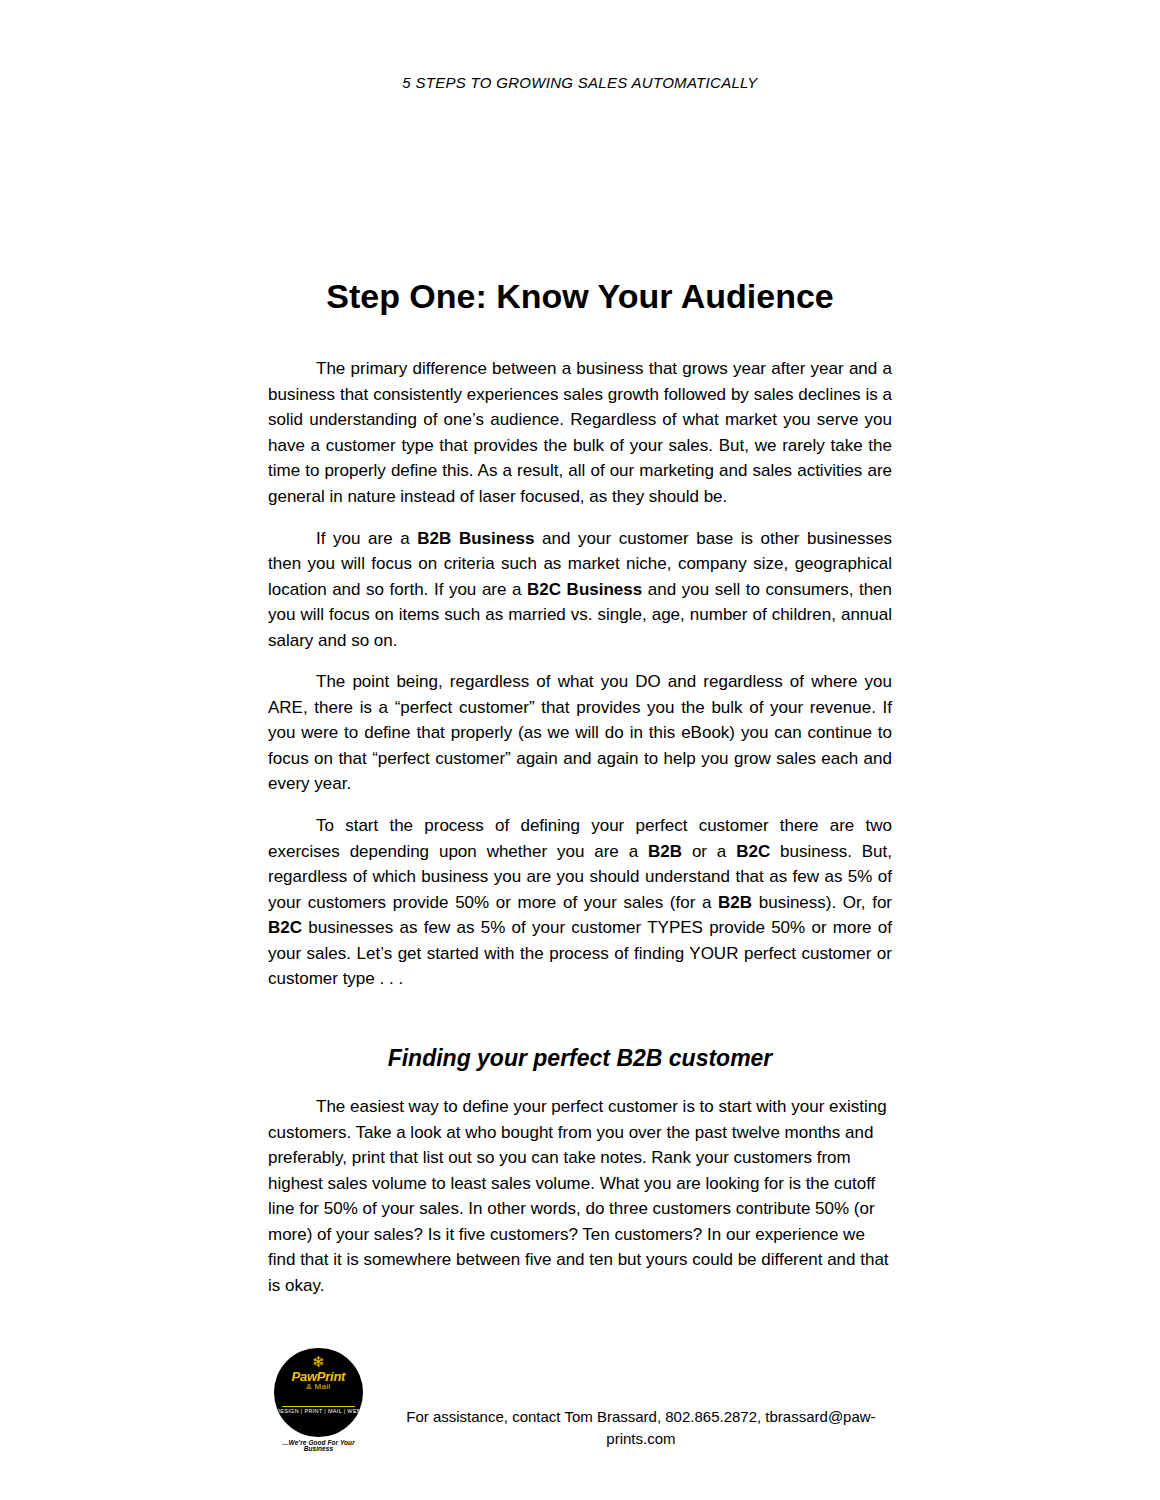5 STEPS TO GROWING SALES AUTOMATICALLY
Step One: Know Your Audience
The primary difference between a business that grows year after year and a business that consistently experiences sales growth followed by sales declines is a solid understanding of one’s audience. Regardless of what market you serve you have a customer type that provides the bulk of your sales. But, we rarely take the time to properly define this. As a result, all of our marketing and sales activities are general in nature instead of laser focused, as they should be.
If you are a B2B Business and your customer base is other businesses then you will focus on criteria such as market niche, company size, geographical location and so forth. If you are a B2C Business and you sell to consumers, then you will focus on items such as married vs. single, age, number of children, annual salary and so on.
The point being, regardless of what you DO and regardless of where you ARE, there is a “perfect customer” that provides you the bulk of your revenue. If you were to define that properly (as we will do in this eBook) you can continue to focus on that “perfect customer” again and again to help you grow sales each and every year.
To start the process of defining your perfect customer there are two exercises depending upon whether you are a B2B or a B2C business. But, regardless of which business you are you should understand that as few as 5% of your customers provide 50% or more of your sales (for a B2B business). Or, for B2C businesses as few as 5% of your customer TYPES provide 50% or more of your sales. Let’s get started with the process of finding YOUR perfect customer or customer type . . .
Finding your perfect B2B customer
The easiest way to define your perfect customer is to start with your existing customers. Take a look at who bought from you over the past twelve months and preferably, print that list out so you can take notes. Rank your customers from highest sales volume to least sales volume. What you are looking for is the cutoff line for 50% of your sales. In other words, do three customers contribute 50% (or more) of your sales? Is it five customers? Ten customers? In our experience we find that it is somewhere between five and ten but yours could be different and that is okay.
❄
PawPrint& Mail
DESIGN | PRINT | MAIL | WEB
…We’re Good For Your Business
For assistance, contact Tom Brassard, 802.865.2872, tbrassard@paw-prints.com